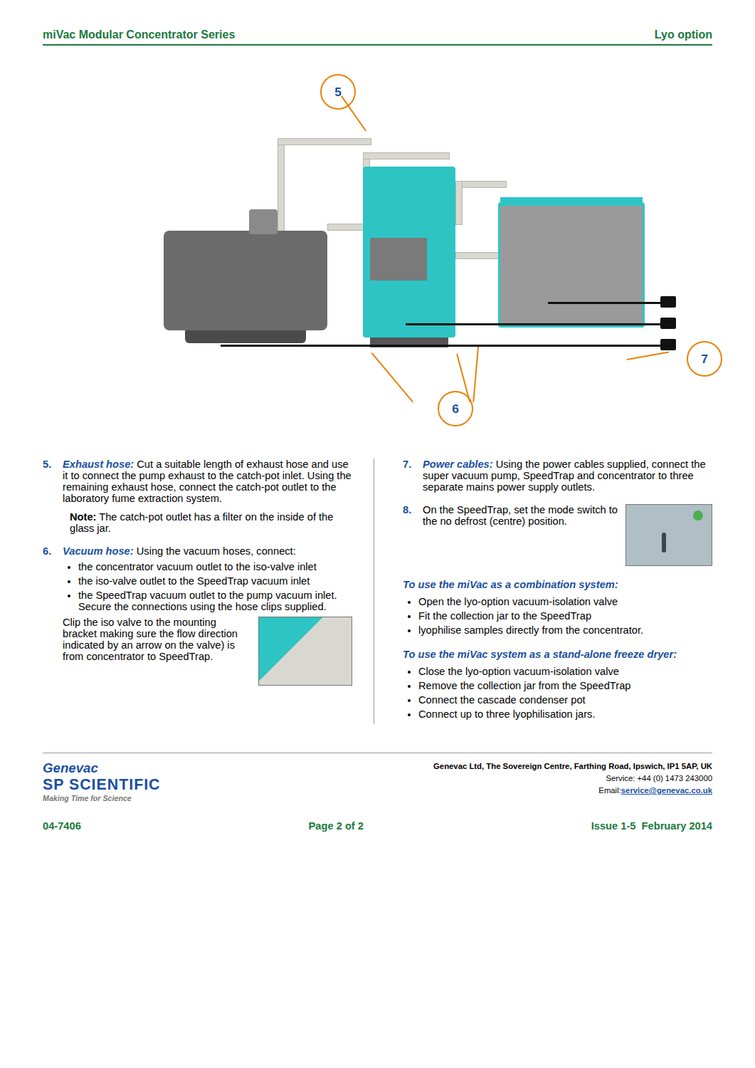miVac Modular Concentrator Series
Lyo option
5
6
7
5.
Exhaust hose: Cut a suitable length of exhaust hose and use it to connect the pump exhaust to the catch-pot inlet. Using the remaining exhaust hose, connect the catch-pot outlet to the laboratory fume extraction system.
Note: The catch-pot outlet has a filter on the inside of the glass jar.
6.
Vacuum hose: Using the vacuum hoses, connect:
the concentrator vacuum outlet to the iso-valve inlet
the iso-valve outlet to the SpeedTrap vacuum inlet
the SpeedTrap vacuum outlet to the pump vacuum inlet. Secure the connections using the hose clips supplied.
Clip the iso valve to the mounting bracket making sure the flow direction indicated by an arrow on the valve) is from concentrator to SpeedTrap.
7.
Power cables: Using the power cables supplied, connect the super vacuum pump, SpeedTrap and concentrator to three separate mains power supply outlets.
8.
On the SpeedTrap, set the mode switch to the no defrost (centre) position.
To use the miVac as a combination system:
Open the lyo-option vacuum-isolation valve
Fit the collection jar to the SpeedTrap
lyophilise samples directly from the concentrator.
To use the miVac system as a stand-alone freeze dryer:
Close the lyo-option vacuum-isolation valve
Remove the collection jar from the SpeedTrap
Connect the cascade condenser pot
Connect up to three lyophilisation jars.
Genevac
SP SCIENTIFIC
Making Time for Science
Genevac Ltd, The Sovereign Centre, Farthing Road, Ipswich, IP1 5AP, UK
Service: +44 (0) 1473 243000
Email:service@genevac.co.uk
04-7406
Page 2 of 2
Issue 1-5 February 2014